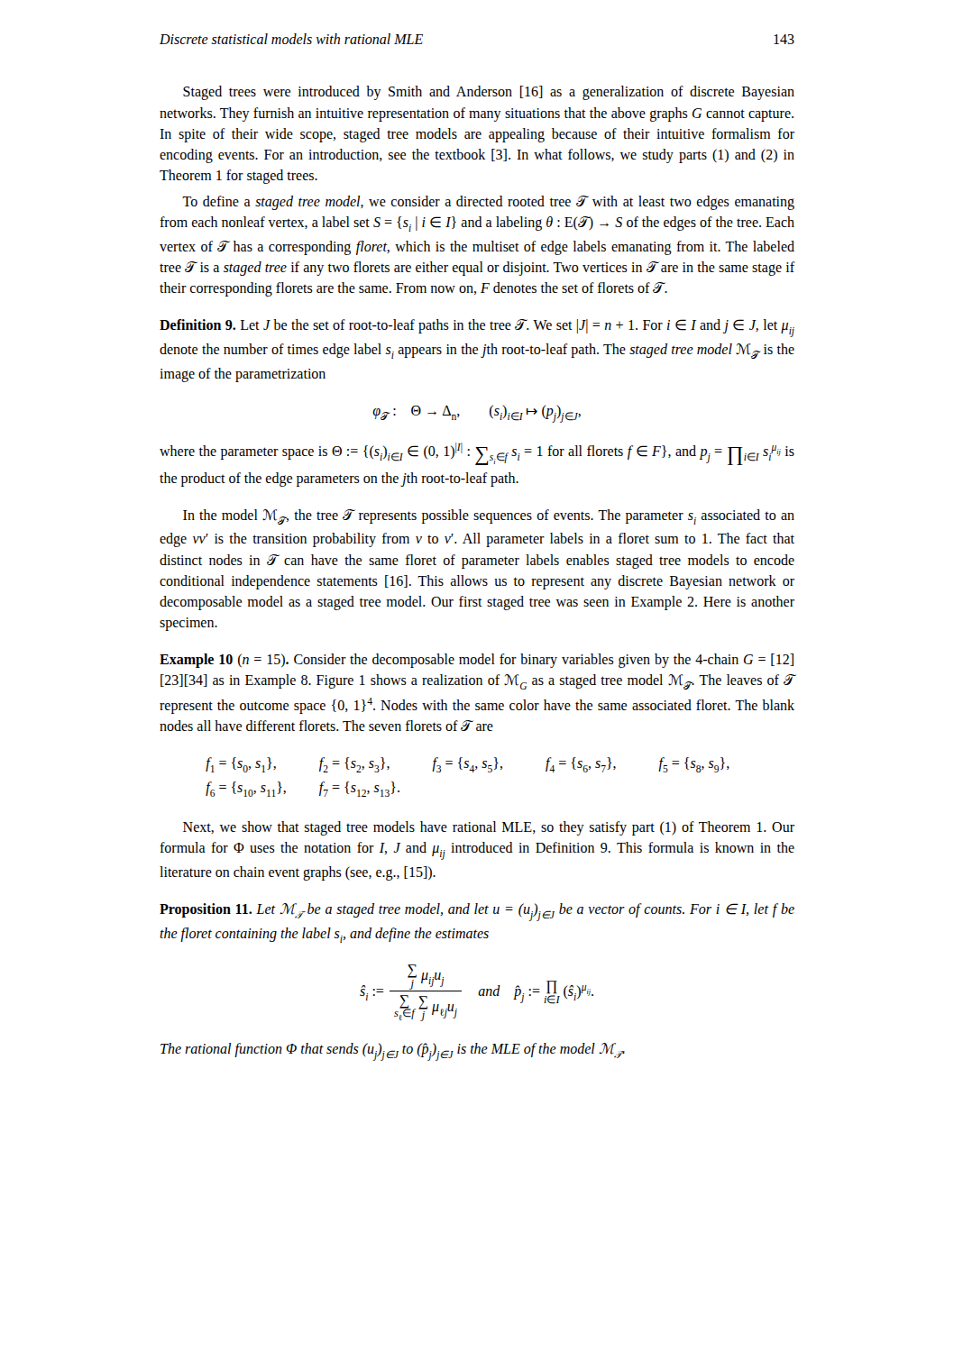Discrete statistical models with rational MLE 143
Staged trees were introduced by Smith and Anderson [16] as a generalization of discrete Bayesian networks. They furnish an intuitive representation of many situations that the above graphs G cannot capture. In spite of their wide scope, staged tree models are appealing because of their intuitive formalism for encoding events. For an introduction, see the textbook [3]. In what follows, we study parts (1) and (2) in Theorem 1 for staged trees.
To define a staged tree model, we consider a directed rooted tree 𝒯 with at least two edges emanating from each nonleaf vertex, a label set S = {si | i ∈ I} and a labeling θ : E(𝒯) → S of the edges of the tree. Each vertex of 𝒯 has a corresponding floret, which is the multiset of edge labels emanating from it. The labeled tree 𝒯 is a staged tree if any two florets are either equal or disjoint. Two vertices in 𝒯 are in the same stage if their corresponding florets are the same. From now on, F denotes the set of florets of 𝒯.
Definition 9. Let J be the set of root-to-leaf paths in the tree 𝒯. We set |J| = n + 1. For i ∈ I and j ∈ J, let μij denote the number of times edge label si appears in the jth root-to-leaf path. The staged tree model ℳ𝒯 is the image of the parametrization
φ𝒯 : Θ → Δn, (si)i∈I ↦ (pj)j∈J,
where the parameter space is Θ := {(si)i∈I ∈ (0, 1)|I| : ∑si∈f si = 1 for all florets f ∈ F}, and pj = ∏i∈I si μij is the product of the edge parameters on the jth root-to-leaf path.
In the model ℳ𝒯, the tree 𝒯 represents possible sequences of events. The parameter si associated to an edge vv′ is the transition probability from v to v′. All parameter labels in a floret sum to 1. The fact that distinct nodes in 𝒯 can have the same floret of parameter labels enables staged tree models to encode conditional independence statements [16]. This allows us to represent any discrete Bayesian network or decomposable model as a staged tree model. Our first staged tree was seen in Example 2. Here is another specimen.
Example 10 (n = 15). Consider the decomposable model for binary variables given by the 4-chain G = [12][23][34] as in Example 8. Figure 1 shows a realization of ℳG as a staged tree model ℳ𝒯. The leaves of 𝒯 represent the outcome space {0, 1}4. Nodes with the same color have the same associated floret. The blank nodes all have different florets. The seven florets of 𝒯 are
f 1 = {s 0, s 1}, f 2 = {s 2, s 3}, f 3 = {s 4, s 5}, f 4 = {s 6, s 7}, f 5 = {s 8, s 9}, f 6 = {s 10, s 11}, f 7 = {s 12, s 13}.
Next, we show that staged tree models have rational MLE, so they satisfy part (1) of Theorem 1. Our formula for Φ uses the notation for I, J and μij introduced in Definition 9. This formula is known in the literature on chain event graphs (see, e.g., [15]).
Proposition 11. Let ℳ𝒯 be a staged tree model, and let u = (uj)j∈J be a vector of counts. For i ∈ I, let f be the floret containing the label si, and define the estimates
ŝi := ∑j μijuj ∑sℓ∈f ∑j μℓj uj and p̂j := ∏i∈I (ŝi)μij.
The rational function Φ that sends (uj)j∈J to (p̂j)j∈J is the MLE of the model ℳ𝒯.